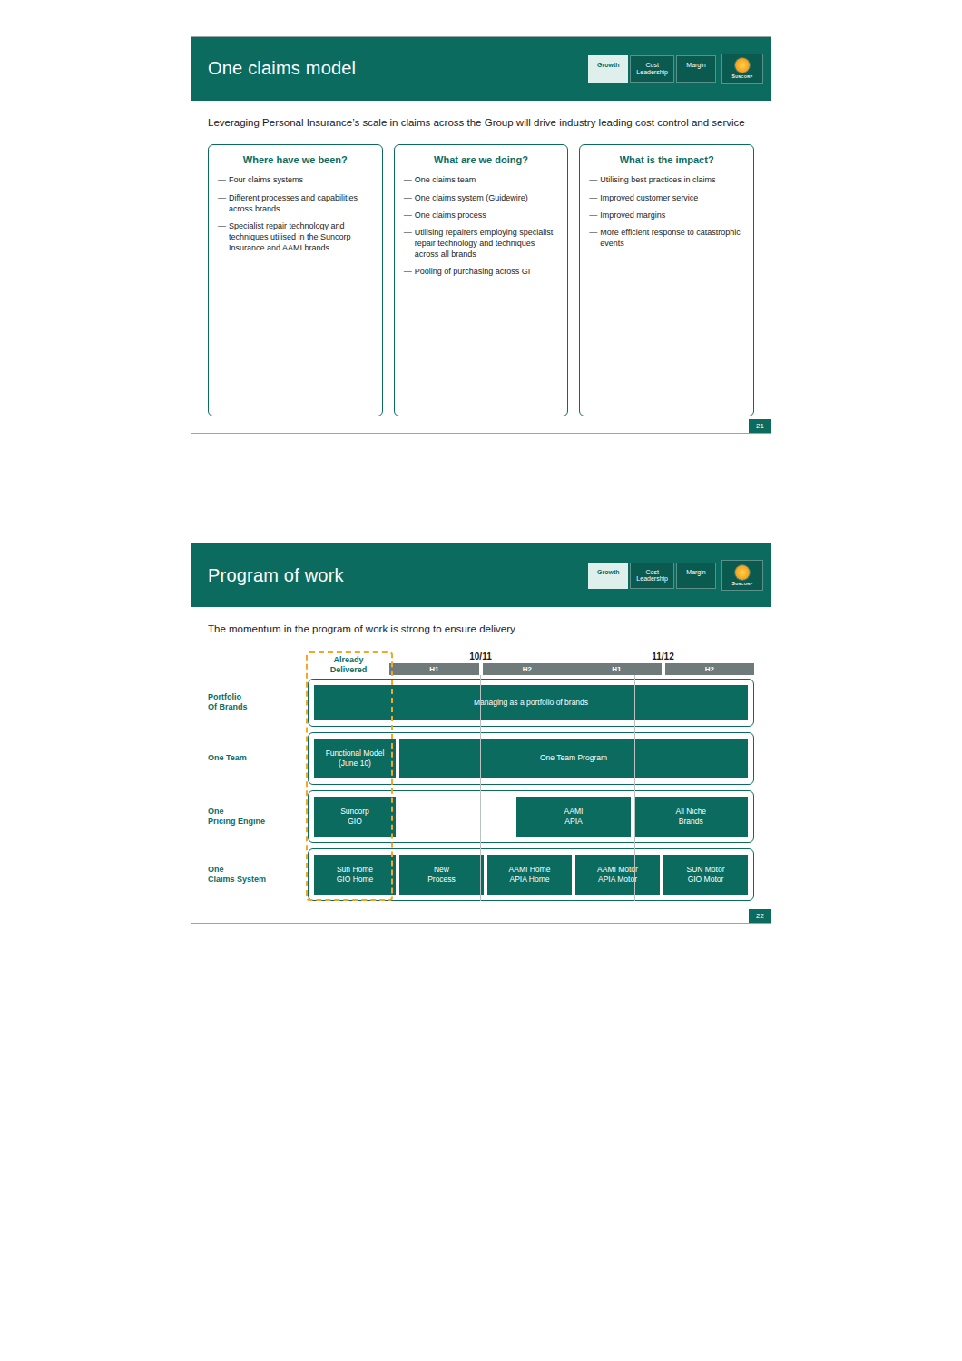One claims model
Growth
Cost
Leadership
Margin
Suncorp
Leveraging Personal Insurance’s scale in claims across the Group will drive industry leading cost control and service
Where have we been?
Four claims systems
Different processes and capabilities across brands
Specialist repair technology and techniques utilised in the Suncorp Insurance and AAMI brands
What are we doing?
One claims team
One claims system (Guidewire)
One claims process
Utilising repairers employing specialist repair technology and techniques across all brands
Pooling of purchasing across GI
What is the impact?
Utilising best practices in claims
Improved customer service
Improved margins
More efficient response to catastrophic events
21
Program of work
Growth
Cost
Leadership
Margin
Suncorp
The momentum in the program of work is strong to ensure delivery
Already
Delivered
10/11
H1
H2
11/12
H1
H2
Portfolio
Of Brands
Managing as a portfolio of brands
One Team
Functional Model
(June 10)
One Team Program
One
Pricing Engine
Suncorp
GIO
AAMI
APIA
All Niche
Brands
One
Claims System
Sun Home
GIO Home
New
Process
AAMI Home
APIA Home
AAMI Motor
APIA Motor
SUN Motor
GIO Motor
22